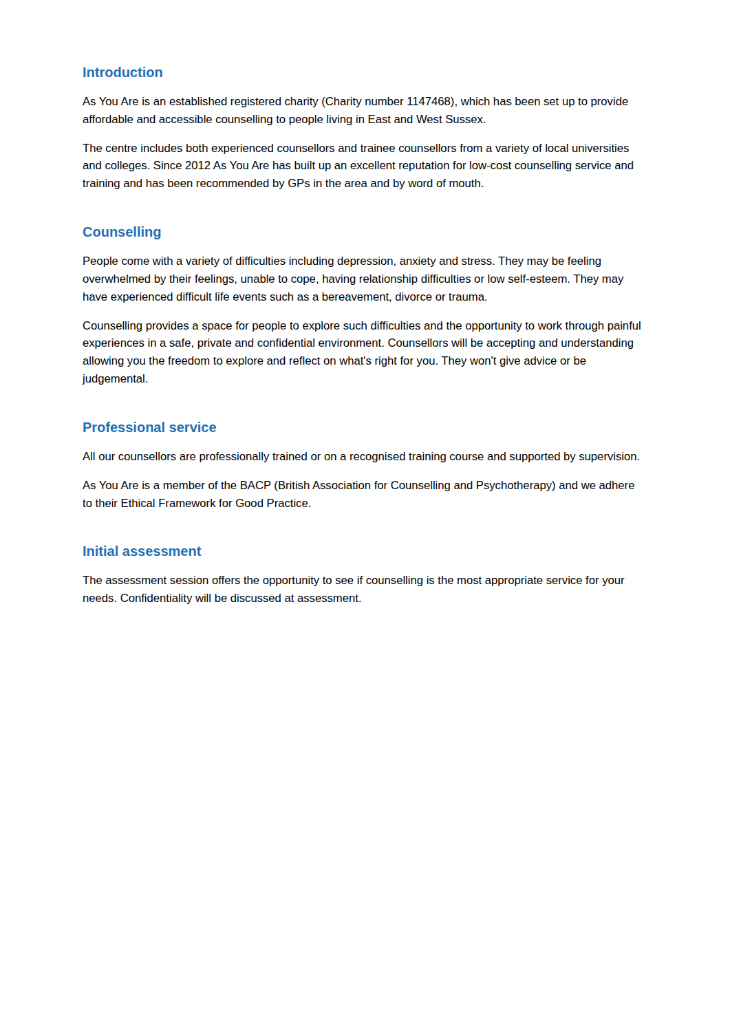Introduction
As You Are is an established registered charity (Charity number 1147468), which has been set up to provide affordable and accessible counselling to people living in East and West Sussex.
The centre includes both experienced counsellors and trainee counsellors from a variety of local universities and colleges. Since 2012 As You Are has built up an excellent reputation for low-cost counselling service and training and has been recommended by GPs in the area and by word of mouth.
Counselling
People come with a variety of difficulties including depression, anxiety and stress. They may be feeling overwhelmed by their feelings, unable to cope, having relationship difficulties or low self-esteem. They may have experienced difficult life events such as a bereavement, divorce or trauma.
Counselling provides a space for people to explore such difficulties and the opportunity to work through painful experiences in a safe, private and confidential environment. Counsellors will be accepting and understanding allowing you the freedom to explore and reflect on what's right for you. They won't give advice or be judgemental.
Professional service
All our counsellors are professionally trained or on a recognised training course and supported by supervision.
As You Are is a member of the BACP (British Association for Counselling and Psychotherapy) and we adhere to their Ethical Framework for Good Practice.
Initial assessment
The assessment session offers the opportunity to see if counselling is the most appropriate service for your needs. Confidentiality will be discussed at assessment.